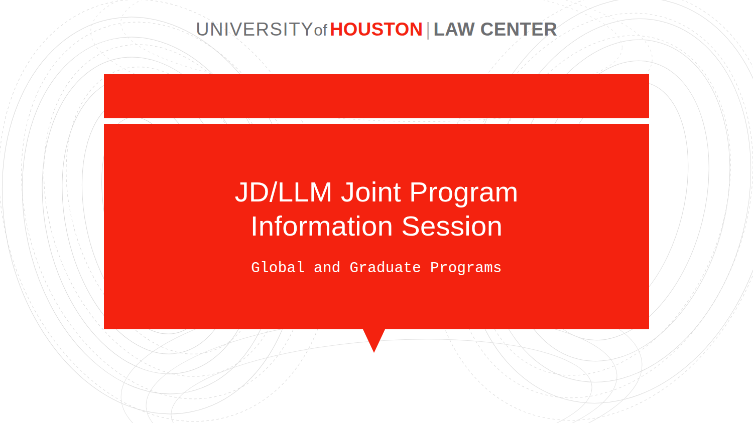UNIVERSITY of HOUSTON|LAW CENTER
JD/LLM Joint Program
Information Session
Global and Graduate Programs